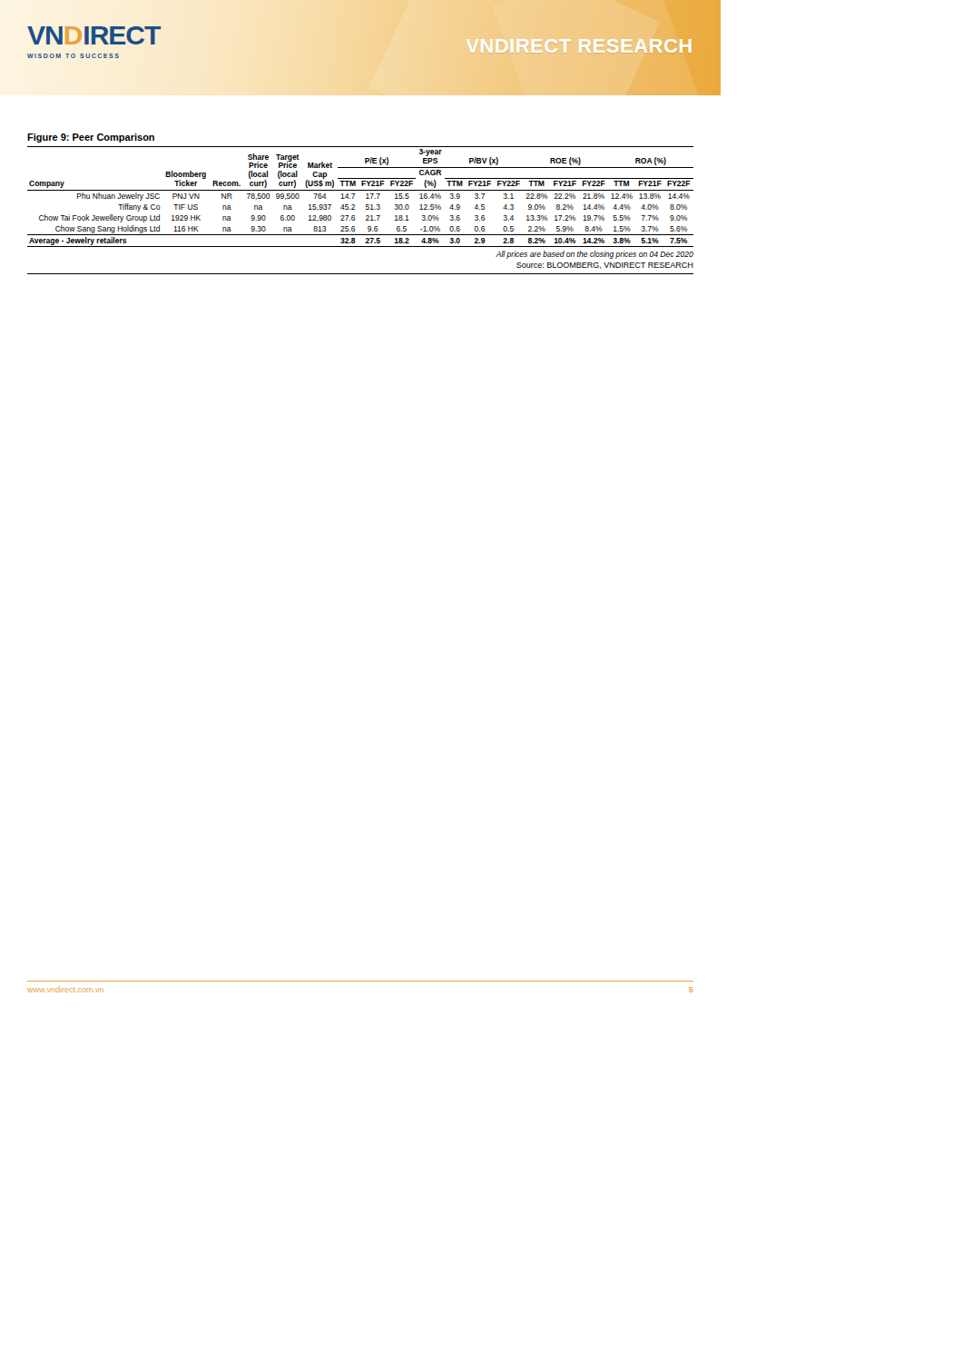VN DIRECT
WISDOM TO SUCCESS
VNDIRECT RESEARCH
Figure 9: Peer Comparison
| Company | Bloomberg Ticker | Recom. | Share Price (local curr) | Target Price (local curr) | Market Cap (US$ m) | P/E (x) | 3-year EPS | P/BV (x) | ROE (%) | ROA (%) |
| --- | --- | --- | --- | --- | --- | --- | --- | --- | --- | --- |
| | CAGR | | | |
| TTM | FY21F | FY22F | (%) | TTM | FY21F | FY22F | TTM | FY21F | FY22F | TTM | FY21F | FY22F |
| Phu Nhuan Jewelry JSC | PNJ VN | NR | 78,500 | 99,500 | 764 | 14.7 | 17.7 | 15.5 | 16.4% | 3.9 | 3.7 | 3.1 | 22.8% | 22.2% | 21.8% | 12.4% | 13.8% | 14.4% |
| Tiffany & Co | TIF US | na | na | na | 15,937 | 45.2 | 51.3 | 30.0 | 12.5% | 4.9 | 4.5 | 4.3 | 9.0% | 8.2% | 14.4% | 4.4% | 4.0% | 8.0% |
| Chow Tai Fook Jewellery Group Ltd | 1929 HK | na | 9.90 | 6.00 | 12,980 | 27.6 | 21.7 | 18.1 | 3.0% | 3.6 | 3.6 | 3.4 | 13.3% | 17.2% | 19.7% | 5.5% | 7.7% | 9.0% |
| Chow Sang Sang Holdings Ltd | 116 HK | na | 9.30 | na | 813 | 25.6 | 9.6 | 6.5 | -1.0% | 0.6 | 0.6 | 0.5 | 2.2% | 5.9% | 8.4% | 1.5% | 3.7% | 5.6% |
| Average - Jewelry retailers | | | | | | 32.8 | 27.5 | 18.2 | 4.8% | 3.0 | 2.9 | 2.8 | 8.2% | 10.4% | 14.2% | 3.8% | 5.1% | 7.5% |
All prices are based on the closing prices on 04 Dec 2020
Source: BLOOMBERG, VNDIRECT RESEARCH
www.vndirect.com.vn 5